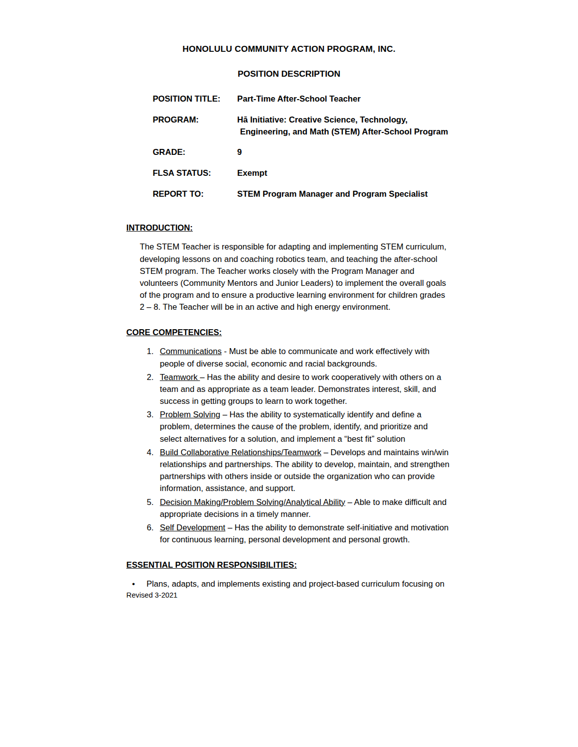HONOLULU COMMUNITY ACTION PROGRAM, INC.
POSITION DESCRIPTION
| POSITION TITLE: | Part-Time After-School Teacher |
| PROGRAM: | Hā Initiative: Creative Science, Technology, Engineering, and Math (STEM) After-School Program |
| GRADE: | 9 |
| FLSA STATUS: | Exempt |
| REPORT TO: | STEM Program Manager and Program Specialist |
INTRODUCTION:
The STEM Teacher is responsible for adapting and implementing STEM curriculum, developing lessons on and coaching robotics team, and teaching the after-school STEM program. The Teacher works closely with the Program Manager and volunteers (Community Mentors and Junior Leaders) to implement the overall goals of the program and to ensure a productive learning environment for children grades 2 – 8. The Teacher will be in an active and high energy environment.
CORE COMPETENCIES:
Communications - Must be able to communicate and work effectively with people of diverse social, economic and racial backgrounds.
Teamwork – Has the ability and desire to work cooperatively with others on a team and as appropriate as a team leader. Demonstrates interest, skill, and success in getting groups to learn to work together.
Problem Solving – Has the ability to systematically identify and define a problem, determines the cause of the problem, identify, and prioritize and select alternatives for a solution, and implement a “best fit” solution
Build Collaborative Relationships/Teamwork – Develops and maintains win/win relationships and partnerships. The ability to develop, maintain, and strengthen partnerships with others inside or outside the organization who can provide information, assistance, and support.
Decision Making/Problem Solving/Analytical Ability – Able to make difficult and appropriate decisions in a timely manner.
Self Development – Has the ability to demonstrate self-initiative and motivation for continuous learning, personal development and personal growth.
ESSENTIAL POSITION RESPONSIBILITIES:
Plans, adapts, and implements existing and project-based curriculum focusing on
Revised 3-2021